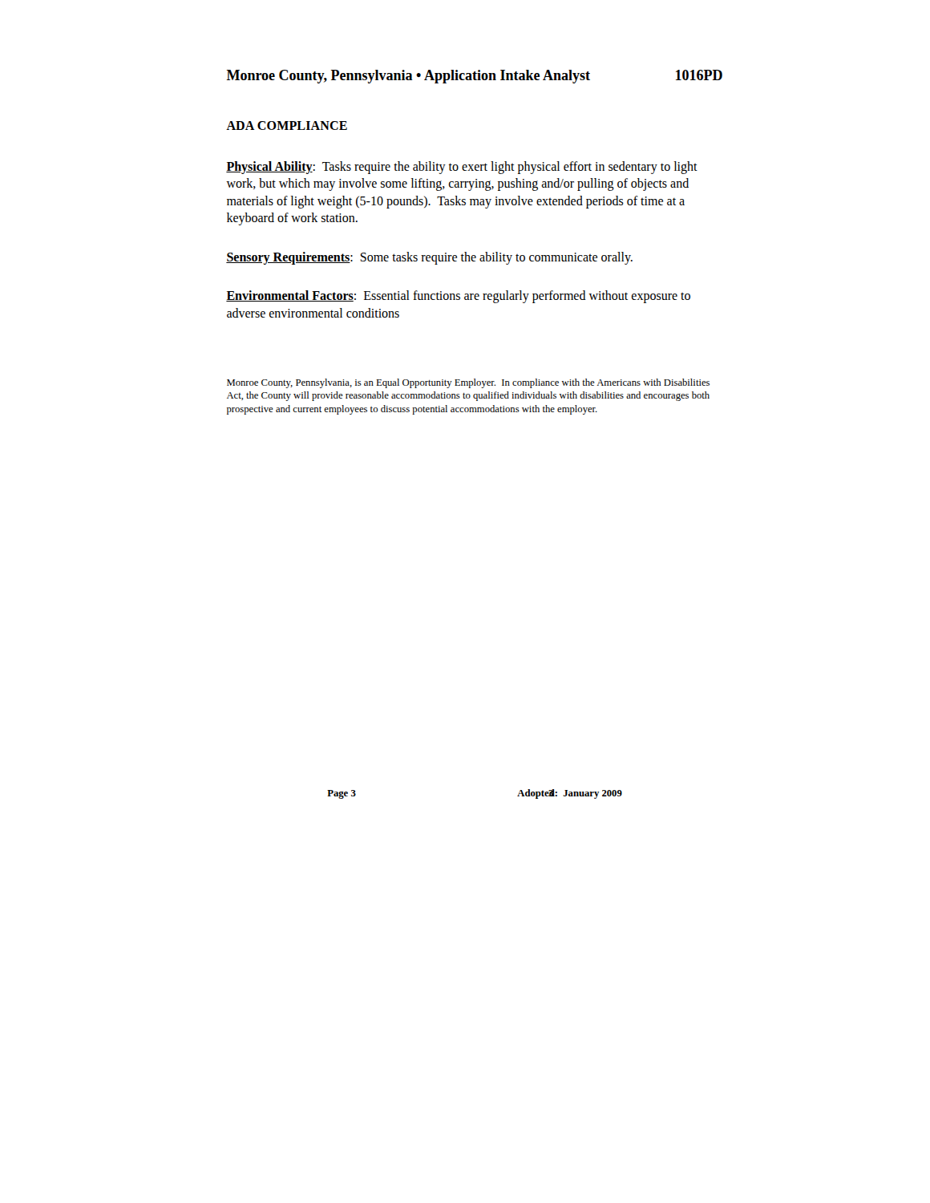Monroe County, Pennsylvania • Application Intake Analyst 1016PD
ADA COMPLIANCE
Physical Ability: Tasks require the ability to exert light physical effort in sedentary to light work, but which may involve some lifting, carrying, pushing and/or pulling of objects and materials of light weight (5-10 pounds). Tasks may involve extended periods of time at a keyboard of work station.
Sensory Requirements: Some tasks require the ability to communicate orally.
Environmental Factors: Essential functions are regularly performed without exposure to adverse environmental conditions
Monroe County, Pennsylvania, is an Equal Opportunity Employer. In compliance with the Americans with Disabilities Act, the County will provide reasonable accommodations to qualified individuals with disabilities and encourages both prospective and current employees to discuss potential accommodations with the employer.
Page 3 Adopted: January 20093